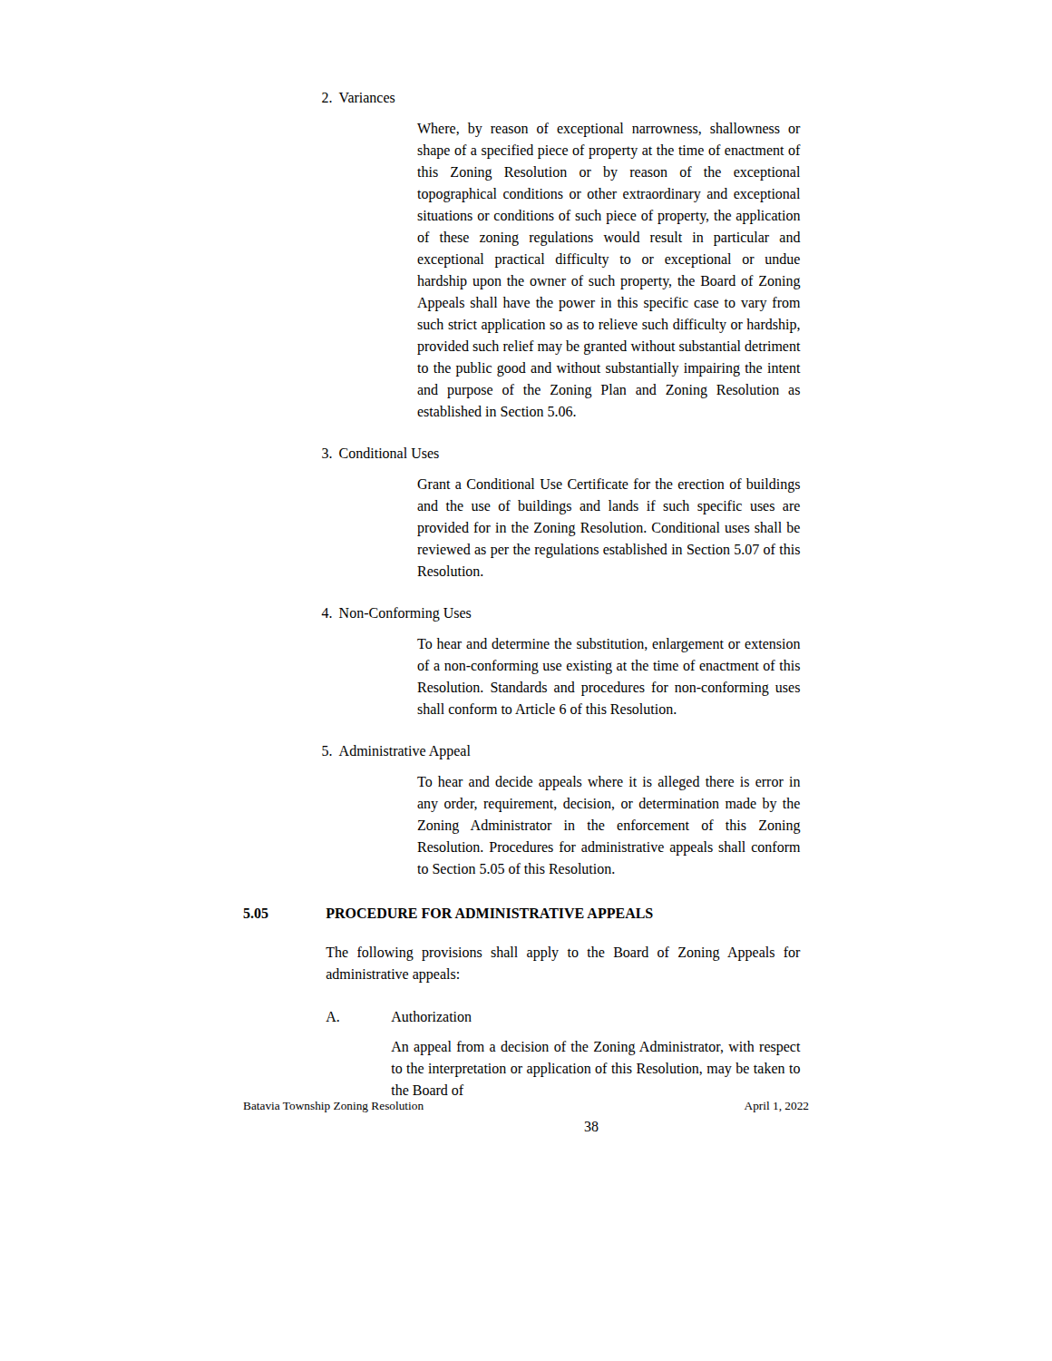2. Variances
Where, by reason of exceptional narrowness, shallowness or shape of a specified piece of property at the time of enactment of this Zoning Resolution or by reason of the exceptional topographical conditions or other extraordinary and exceptional situations or conditions of such piece of property, the application of these zoning regulations would result in particular and exceptional practical difficulty to or exceptional or undue hardship upon the owner of such property, the Board of Zoning Appeals shall have the power in this specific case to vary from such strict application so as to relieve such difficulty or hardship, provided such relief may be granted without substantial detriment to the public good and without substantially impairing the intent and purpose of the Zoning Plan and Zoning Resolution as established in Section 5.06.
3. Conditional Uses
Grant a Conditional Use Certificate for the erection of buildings and the use of buildings and lands if such specific uses are provided for in the Zoning Resolution. Conditional uses shall be reviewed as per the regulations established in Section 5.07 of this Resolution.
4. Non-Conforming Uses
To hear and determine the substitution, enlargement or extension of a non-conforming use existing at the time of enactment of this Resolution. Standards and procedures for non-conforming uses shall conform to Article 6 of this Resolution.
5. Administrative Appeal
To hear and decide appeals where it is alleged there is error in any order, requirement, decision, or determination made by the Zoning Administrator in the enforcement of this Zoning Resolution. Procedures for administrative appeals shall conform to Section 5.05 of this Resolution.
5.05 PROCEDURE FOR ADMINISTRATIVE APPEALS
The following provisions shall apply to the Board of Zoning Appeals for administrative appeals:
A. Authorization
An appeal from a decision of the Zoning Administrator, with respect to the interpretation or application of this Resolution, may be taken to the Board of
Batavia Township Zoning Resolution April 1, 2022
38